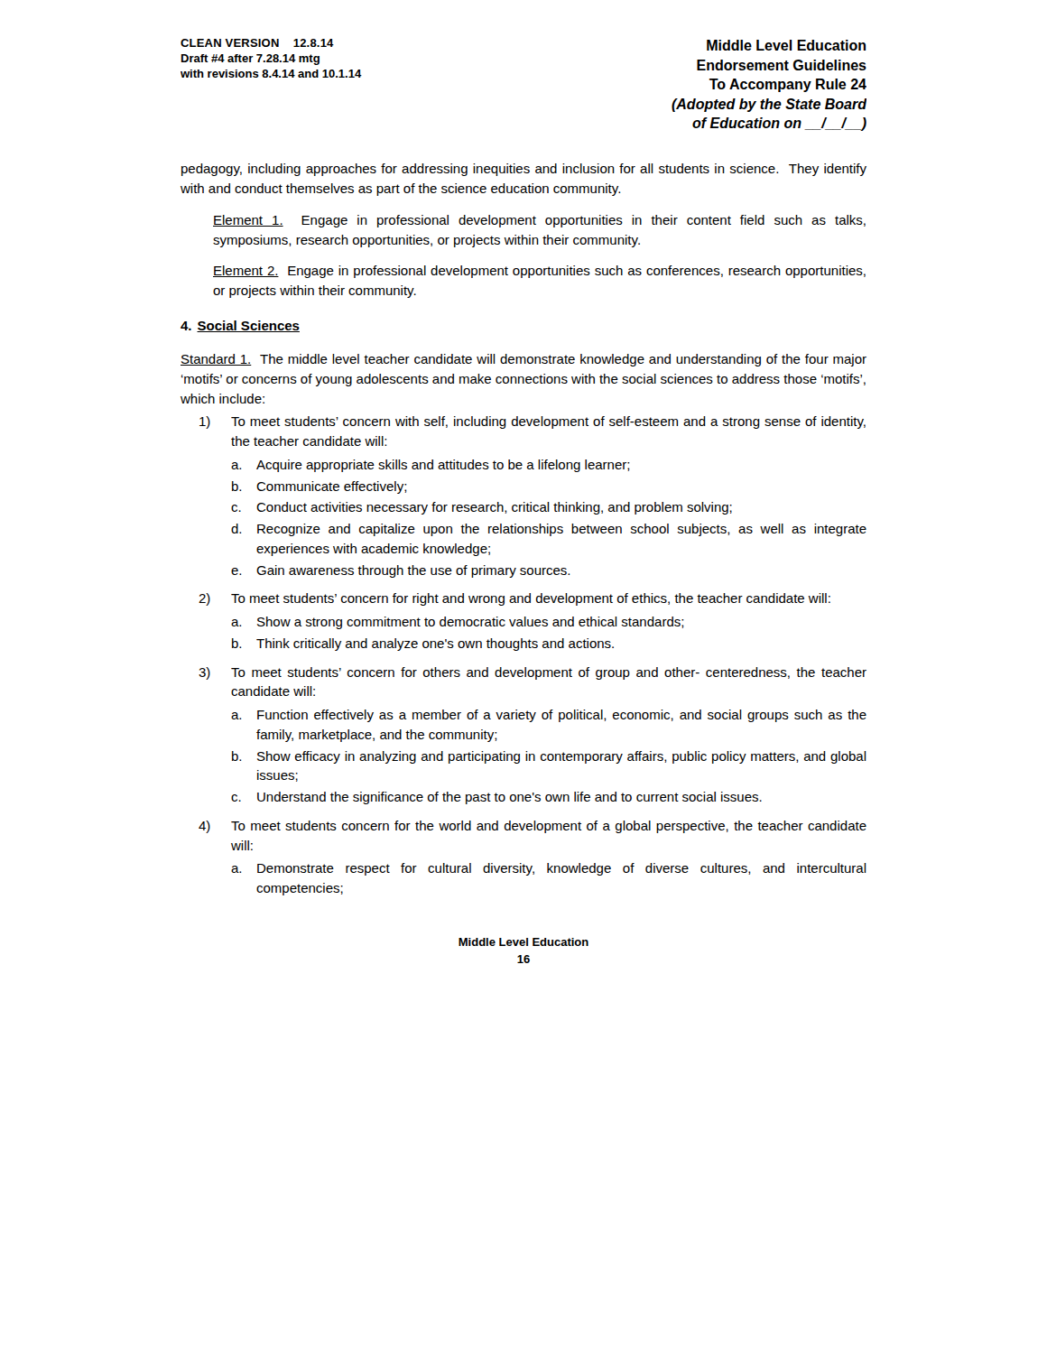CLEAN VERSION 12.8.14
Draft #4 after 7.28.14 mtg
with revisions 8.4.14 and 10.1.14
Middle Level Education
Endorsement Guidelines
To Accompany Rule 24
(Adopted by the State Board
of Education on __/__/__)
pedagogy, including approaches for addressing inequities and inclusion for all students in science. They identify with and conduct themselves as part of the science education community.
Element 1. Engage in professional development opportunities in their content field such as talks, symposiums, research opportunities, or projects within their community.
Element 2. Engage in professional development opportunities such as conferences, research opportunities, or projects within their community.
4. Social Sciences
Standard 1. The middle level teacher candidate will demonstrate knowledge and understanding of the four major ‘motifs’ or concerns of young adolescents and make connections with the social sciences to address those ‘motifs’, which include:
1) To meet students’ concern with self, including development of self-esteem and a strong sense of identity, the teacher candidate will:
a. Acquire appropriate skills and attitudes to be a lifelong learner;
b. Communicate effectively;
c. Conduct activities necessary for research, critical thinking, and problem solving;
d. Recognize and capitalize upon the relationships between school subjects, as well as integrate experiences with academic knowledge;
e. Gain awareness through the use of primary sources.
2) To meet students’ concern for right and wrong and development of ethics, the teacher candidate will:
a. Show a strong commitment to democratic values and ethical standards;
b. Think critically and analyze one's own thoughts and actions.
3) To meet students’ concern for others and development of group and other- centeredness, the teacher candidate will:
a. Function effectively as a member of a variety of political, economic, and social groups such as the family, marketplace, and the community;
b. Show efficacy in analyzing and participating in contemporary affairs, public policy matters, and global issues;
c. Understand the significance of the past to one's own life and to current social issues.
4) To meet students concern for the world and development of a global perspective, the teacher candidate will:
a. Demonstrate respect for cultural diversity, knowledge of diverse cultures, and intercultural competencies;
Middle Level Education
16